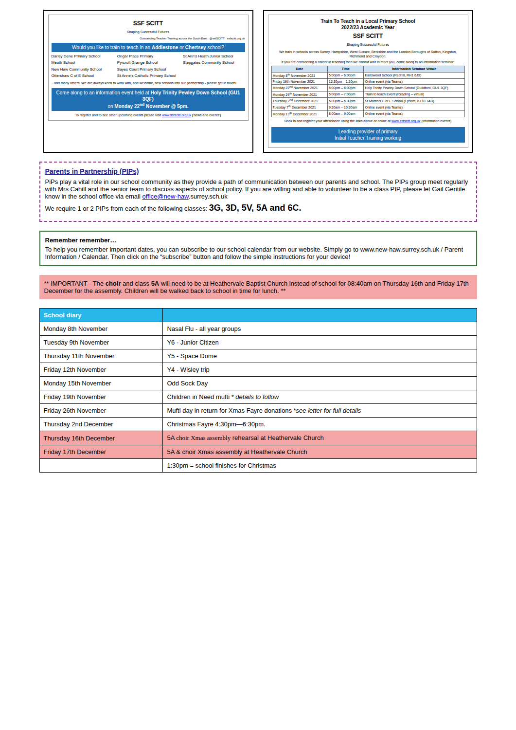SSF SCITT
Shaping Successful Futures
Outstanding Teacher Training across the South East @ssfSCITT ssfscitt.org.uk
Would you like to train to teach in an Addlestone or Chertsey school?
Darley Dene Primary School
Meath School
New Haw Community School
Ottershaw C of E School
Ongar Place Primary
Pyrcroft Grange School
Sayes Court Primary School
St Anne's Catholic Primary School
St Ann's Heath Junior School
Stepgates Community School
...and many others. We are always keen to work with, and welcome, new schools into our partnership - please get in touch!
Come along to an information event held at Holy Trinity Pewley Down School (GU1 3QF)
on Monday 22nd November @ 5pm.
To register and to see other upcoming events please visit www.ssfscitt.org.uk ('news and events')
Train To Teach in a Local Primary School
2022/23 Academic Year
SSF SCITT
Shaping Successful Futures
We train in schools across Surrey, Hampshire, West Sussex, Berkshire and the London Boroughs of Sutton, Kingston, Richmond and Croydon.
If you are considering a career in teaching then we cannot wait to meet you, come along to an information seminar:
| Date | Time | Information Seminar Venue |
| --- | --- | --- |
| Monday 8 th November 2021 | 5:00pm – 6:00pm | Earlswood School (Redhill, RH1 6JX) |
| Friday 19th November 2021 | 12:30pm – 1:30pm | Online event (via Teams) |
| Monday 22 nd November 2021 | 5:00pm – 6:00pm | Holy Trinity Pewley Down School (Guildford, GU1 3QF) |
| Monday 29 th November 2021 | 5:00pm – 7:00pm | Train to teach Event (Reading – virtual) |
| Thursday 2 nd December 2021 | 5.00pm – 6.00pm | St Martin's C of E School (Epsom, KT18 7AD) |
| Tuesday 7 th December 2021 | 9:30am – 10:30am | Online event (via Teams) |
| Monday 13 th December 2021 | 8:00am – 9:00am | Online event (via Teams) |
Book in and register your attendance using the links above or online at www.ssfscitt.org.uk (information events)
Leading provider of primary
Initial Teacher Training working
Parents in Partnership (PIPs)
PiPs play a vital role in our school community as they provide a path of communication between our parents and school. The PIPs group meet regularly with Mrs Cahill and the senior team to discuss aspects of school policy. If you are willing and able to volunteer to be a class PIP, please let Gail Gentile know in the school office via email office@new-haw.surrey.sch.uk
We require 1 or 2 PIPs from each of the following classes: 3G, 3D, 5V, 5A and 6C.
Remember remember… To help you remember important dates, you can subscribe to our school calendar from our website. Simply go to www.new-haw.surrey.sch.uk / Parent Information / Calendar. Then click on the “subscribe” button and follow the simple instructions for your device!
** IMPORTANT - The choir and class 5A will need to be at Heathervale Baptist Church instead of school for 08:40am on Thursday 16th and Friday 17th December for the assembly. Children will be walked back to school in time for lunch. **
| School diary | |
| --- | --- |
| Monday 8th November | Nasal Flu - all year groups |
| Tuesday 9th November | Y6 - Junior Citizen |
| Thursday 11th November | Y5 - Space Dome |
| Friday 12th November | Y4 - Wisley trip |
| Monday 15th November | Odd Sock Day |
| Friday 19th November | Children in Need mufti * details to follow |
| Friday 26th November | Mufti day in return for Xmas Fayre donations * see letter for full details |
| Thursday 2nd December | Christmas Fayre 4:30pm—6:30pm. |
| Thursday 16th December | 5A choir Xmas assembly rehearsal at Heathervale Church |
| Friday 17th December | 5A & choir Xmas assembly at Heathervale Church |
| | 1:30pm = school finishes for Christmas |